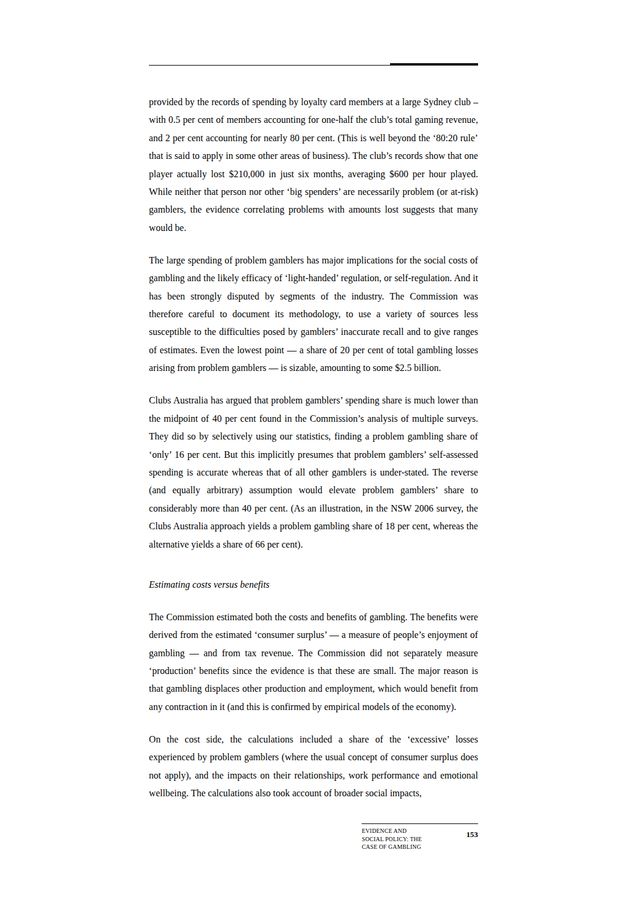provided by the records of spending by loyalty card members at a large Sydney club – with 0.5 per cent of members accounting for one-half the club’s total gaming revenue, and 2 per cent accounting for nearly 80 per cent. (This is well beyond the ‘80:20 rule’ that is said to apply in some other areas of business). The club’s records show that one player actually lost $210,000 in just six months, averaging $600 per hour played. While neither that person nor other ‘big spenders’ are necessarily problem (or at-risk) gamblers, the evidence correlating problems with amounts lost suggests that many would be.
The large spending of problem gamblers has major implications for the social costs of gambling and the likely efficacy of ‘light-handed’ regulation, or self-regulation. And it has been strongly disputed by segments of the industry. The Commission was therefore careful to document its methodology, to use a variety of sources less susceptible to the difficulties posed by gamblers’ inaccurate recall and to give ranges of estimates. Even the lowest point — a share of 20 per cent of total gambling losses arising from problem gamblers — is sizable, amounting to some $2.5 billion.
Clubs Australia has argued that problem gamblers’ spending share is much lower than the midpoint of 40 per cent found in the Commission’s analysis of multiple surveys. They did so by selectively using our statistics, finding a problem gambling share of ‘only’ 16 per cent. But this implicitly presumes that problem gamblers’ self-assessed spending is accurate whereas that of all other gamblers is under-stated. The reverse (and equally arbitrary) assumption would elevate problem gamblers’ share to considerably more than 40 per cent. (As an illustration, in the NSW 2006 survey, the Clubs Australia approach yields a problem gambling share of 18 per cent, whereas the alternative yields a share of 66 per cent).
Estimating costs versus benefits
The Commission estimated both the costs and benefits of gambling. The benefits were derived from the estimated ‘consumer surplus’ — a measure of people’s enjoyment of gambling — and from tax revenue. The Commission did not separately measure ‘production’ benefits since the evidence is that these are small. The major reason is that gambling displaces other production and employment, which would benefit from any contraction in it (and this is confirmed by empirical models of the economy).
On the cost side, the calculations included a share of the ‘excessive’ losses experienced by problem gamblers (where the usual concept of consumer surplus does not apply), and the impacts on their relationships, work performance and emotional wellbeing. The calculations also took account of broader social impacts,
Evidence and
Social Policy: The
Case of Gambling
153